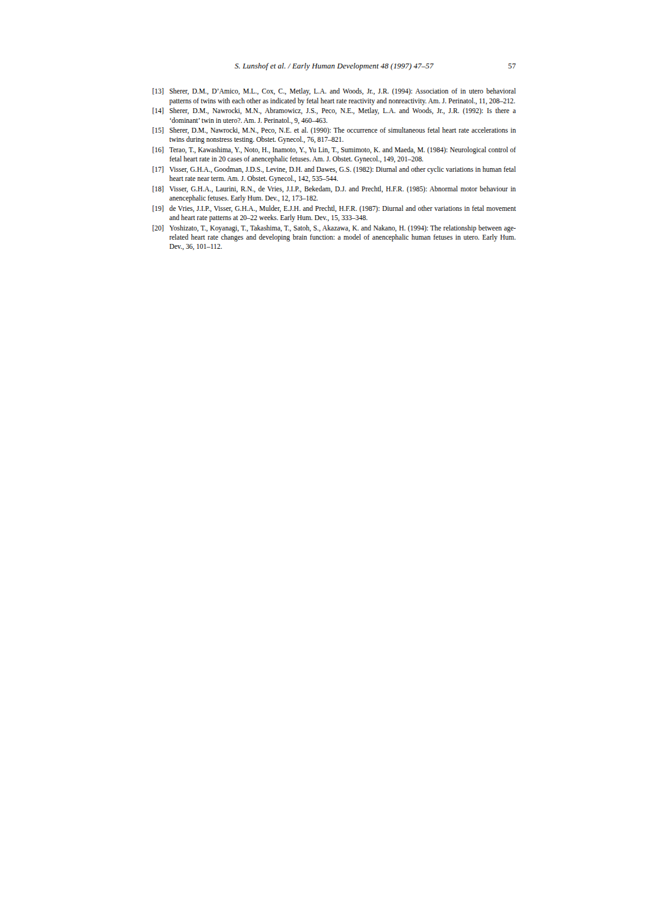S. Lunshof et al. / Early Human Development 48 (1997) 47–5757
[13] Sherer, D.M., D’Amico, M.L., Cox, C., Metlay, L.A. and Woods, Jr., J.R. (1994): Association of in utero behavioral patterns of twins with each other as indicated by fetal heart rate reactivity and nonreactivity. Am. J. Perinatol., 11, 208–212.
[14] Sherer, D.M., Nawrocki, M.N., Abramowicz, J.S., Peco, N.E., Metlay, L.A. and Woods, Jr., J.R. (1992): Is there a ‘dominant’ twin in utero?. Am. J. Perinatol., 9, 460–463.
[15] Sherer, D.M., Nawrocki, M.N., Peco, N.E. et al. (1990): The occurrence of simultaneous fetal heart rate accelerations in twins during nonstress testing. Obstet. Gynecol., 76, 817–821.
[16] Terao, T., Kawashima, Y., Noto, H., Inamoto, Y., Yu Lin, T., Sumimoto, K. and Maeda, M. (1984): Neurological control of fetal heart rate in 20 cases of anencephalic fetuses. Am. J. Obstet. Gynecol., 149, 201–208.
[17] Visser, G.H.A., Goodman, J.D.S., Levine, D.H. and Dawes, G.S. (1982): Diurnal and other cyclic variations in human fetal heart rate near term. Am. J. Obstet. Gynecol., 142, 535–544.
[18] Visser, G.H.A., Laurini, R.N., de Vries, J.I.P., Bekedam, D.J. and Prechtl, H.F.R. (1985): Abnormal motor behaviour in anencephalic fetuses. Early Hum. Dev., 12, 173–182.
[19] de Vries, J.I.P., Visser, G.H.A., Mulder, E.J.H. and Prechtl, H.F.R. (1987): Diurnal and other variations in fetal movement and heart rate patterns at 20–22 weeks. Early Hum. Dev., 15, 333–348.
[20] Yoshizato, T., Koyanagi, T., Takashima, T., Satoh, S., Akazawa, K. and Nakano, H. (1994): The relationship between age-related heart rate changes and developing brain function: a model of anencephalic human fetuses in utero. Early Hum. Dev., 36, 101–112.